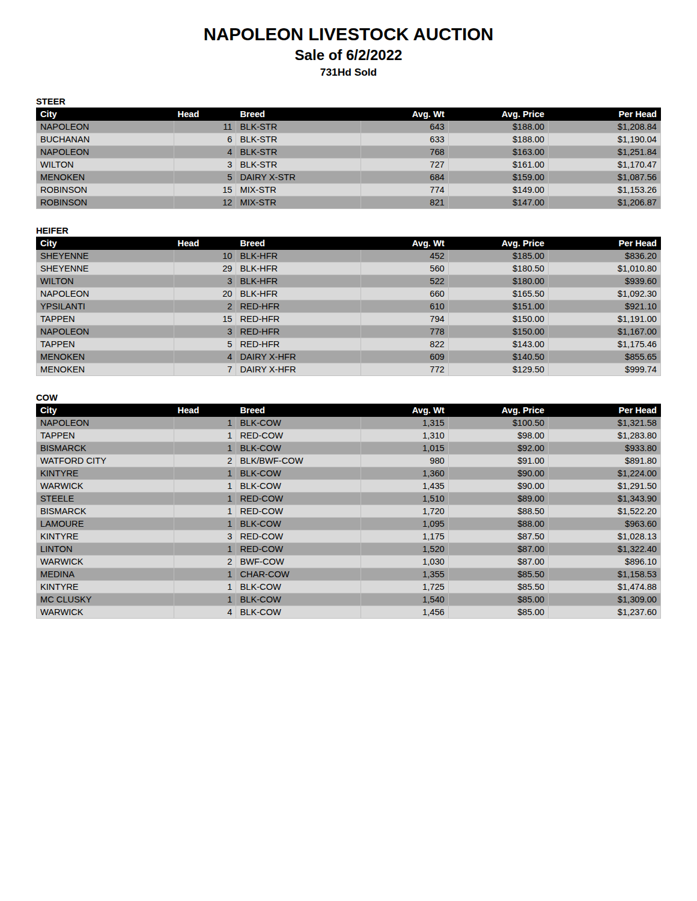NAPOLEON LIVESTOCK AUCTION
Sale of 6/2/2022
731Hd Sold
STEER
| City | Head | Breed | Avg. Wt | Avg. Price | Per Head |
| --- | --- | --- | --- | --- | --- |
| NAPOLEON | 11 | BLK-STR | 643 | $188.00 | $1,208.84 |
| BUCHANAN | 6 | BLK-STR | 633 | $188.00 | $1,190.04 |
| NAPOLEON | 4 | BLK-STR | 768 | $163.00 | $1,251.84 |
| WILTON | 3 | BLK-STR | 727 | $161.00 | $1,170.47 |
| MENOKEN | 5 | DAIRY X-STR | 684 | $159.00 | $1,087.56 |
| ROBINSON | 15 | MIX-STR | 774 | $149.00 | $1,153.26 |
| ROBINSON | 12 | MIX-STR | 821 | $147.00 | $1,206.87 |
HEIFER
| City | Head | Breed | Avg. Wt | Avg. Price | Per Head |
| --- | --- | --- | --- | --- | --- |
| SHEYENNE | 10 | BLK-HFR | 452 | $185.00 | $836.20 |
| SHEYENNE | 29 | BLK-HFR | 560 | $180.50 | $1,010.80 |
| WILTON | 3 | BLK-HFR | 522 | $180.00 | $939.60 |
| NAPOLEON | 20 | BLK-HFR | 660 | $165.50 | $1,092.30 |
| YPSILANTI | 2 | RED-HFR | 610 | $151.00 | $921.10 |
| TAPPEN | 15 | RED-HFR | 794 | $150.00 | $1,191.00 |
| NAPOLEON | 3 | RED-HFR | 778 | $150.00 | $1,167.00 |
| TAPPEN | 5 | RED-HFR | 822 | $143.00 | $1,175.46 |
| MENOKEN | 4 | DAIRY X-HFR | 609 | $140.50 | $855.65 |
| MENOKEN | 7 | DAIRY X-HFR | 772 | $129.50 | $999.74 |
COW
| City | Head | Breed | Avg. Wt | Avg. Price | Per Head |
| --- | --- | --- | --- | --- | --- |
| NAPOLEON | 1 | BLK-COW | 1,315 | $100.50 | $1,321.58 |
| TAPPEN | 1 | RED-COW | 1,310 | $98.00 | $1,283.80 |
| BISMARCK | 1 | BLK-COW | 1,015 | $92.00 | $933.80 |
| WATFORD CITY | 2 | BLK/BWF-COW | 980 | $91.00 | $891.80 |
| KINTYRE | 1 | BLK-COW | 1,360 | $90.00 | $1,224.00 |
| WARWICK | 1 | BLK-COW | 1,435 | $90.00 | $1,291.50 |
| STEELE | 1 | RED-COW | 1,510 | $89.00 | $1,343.90 |
| BISMARCK | 1 | RED-COW | 1,720 | $88.50 | $1,522.20 |
| LAMOURE | 1 | BLK-COW | 1,095 | $88.00 | $963.60 |
| KINTYRE | 3 | RED-COW | 1,175 | $87.50 | $1,028.13 |
| LINTON | 1 | RED-COW | 1,520 | $87.00 | $1,322.40 |
| WARWICK | 2 | BWF-COW | 1,030 | $87.00 | $896.10 |
| MEDINA | 1 | CHAR-COW | 1,355 | $85.50 | $1,158.53 |
| KINTYRE | 1 | BLK-COW | 1,725 | $85.50 | $1,474.88 |
| MC CLUSKY | 1 | BLK-COW | 1,540 | $85.00 | $1,309.00 |
| WARWICK | 4 | BLK-COW | 1,456 | $85.00 | $1,237.60 |